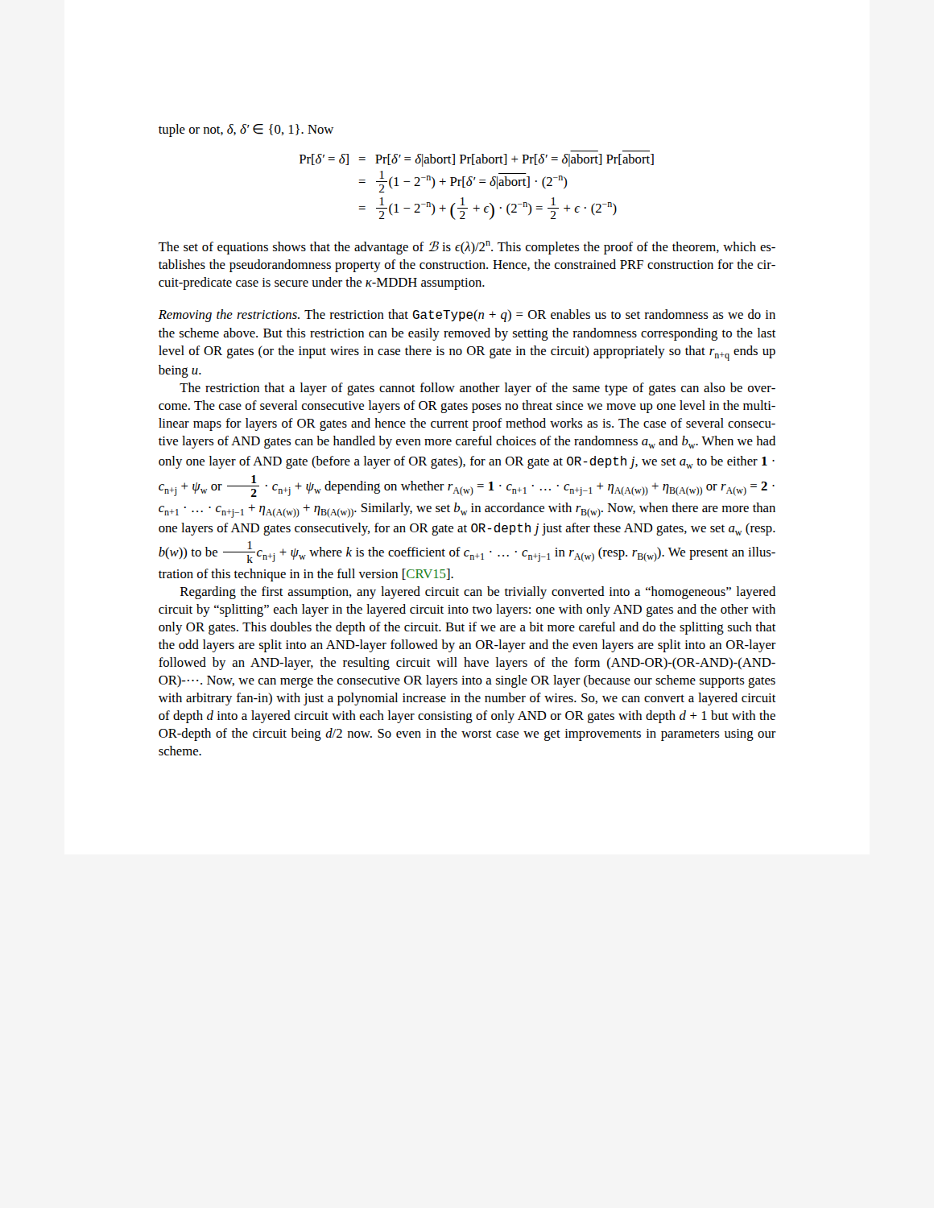tuple or not, δ, δ′ ∈ {0, 1}. Now
Pr[δ′ = δ] = Pr[δ′ = δ|abort] Pr[abort] + Pr[δ′ = δ|abort] Pr[abort] = 12(1 − 2−n) + Pr[δ′ = δ|abort] · (2−n) = 12(1 − 2−n) + (12 + ϵ) · (2−n) = 12 + ϵ · (2−n)
The set of equations shows that the advantage of ℬ is ϵ(λ)/2n. This completes the proof of the theorem, which establishes the pseudorandomness property of the construction. Hence, the constrained PRF construction for the circuit-predicate case is secure under the κ-MDDH assumption.
Removing the restrictions. The restriction that GateType(n + q) = OR enables us to set randomness as we do in the scheme above. But this restriction can be easily removed by setting the randomness corresponding to the last level of OR gates (or the input wires in case there is no OR gate in the circuit) appropriately so that rn+q ends up being u.
The restriction that a layer of gates cannot follow another layer of the same type of gates can also be overcome. The case of several consecutive layers of OR gates poses no threat since we move up one level in the multilinear maps for layers of OR gates and hence the current proof method works as is. The case of several consecutive layers of AND gates can be handled by even more careful choices of the randomness aw and bw. When we had only one layer of AND gate (before a layer of OR gates), for an OR gate at OR-depth j, we set aw to be either 1 · cn+j + ψw or 12 · cn+j + ψw depending on whether rA(w) = 1 · cn+1 · … · cn+j−1 + ηA(A(w)) + ηB(A(w)) or rA(w) = 2 · cn+1 · … · cn+j−1 + ηA(A(w)) + ηB(A(w)). Similarly, we set bw in accordance with rB(w). Now, when there are more than one layers of AND gates consecutively, for an OR gate at OR-depth j just after these AND gates, we set aw (resp. b(w)) to be 1 k cn+j + ψw where k is the coefficient of cn+1 · … · cn+j−1 in rA(w) (resp. rB(w)). We present an illustration of this technique in in the full version [CRV15].
Regarding the first assumption, any layered circuit can be trivially converted into a “homogeneous” layered circuit by “splitting” each layer in the layered circuit into two layers: one with only AND gates and the other with only OR gates. This doubles the depth of the circuit. But if we are a bit more careful and do the splitting such that the odd layers are split into an AND-layer followed by an OR-layer and the even layers are split into an OR-layer followed by an AND-layer, the resulting circuit will have layers of the form (AND-OR)-(OR-AND)-(AND-OR)-⋯. Now, we can merge the consecutive OR layers into a single OR layer (because our scheme supports gates with arbitrary fan-in) with just a polynomial increase in the number of wires. So, we can convert a layered circuit of depth d into a layered circuit with each layer consisting of only AND or OR gates with depth d + 1 but with the OR-depth of the circuit being d/2 now. So even in the worst case we get improvements in parameters using our scheme.